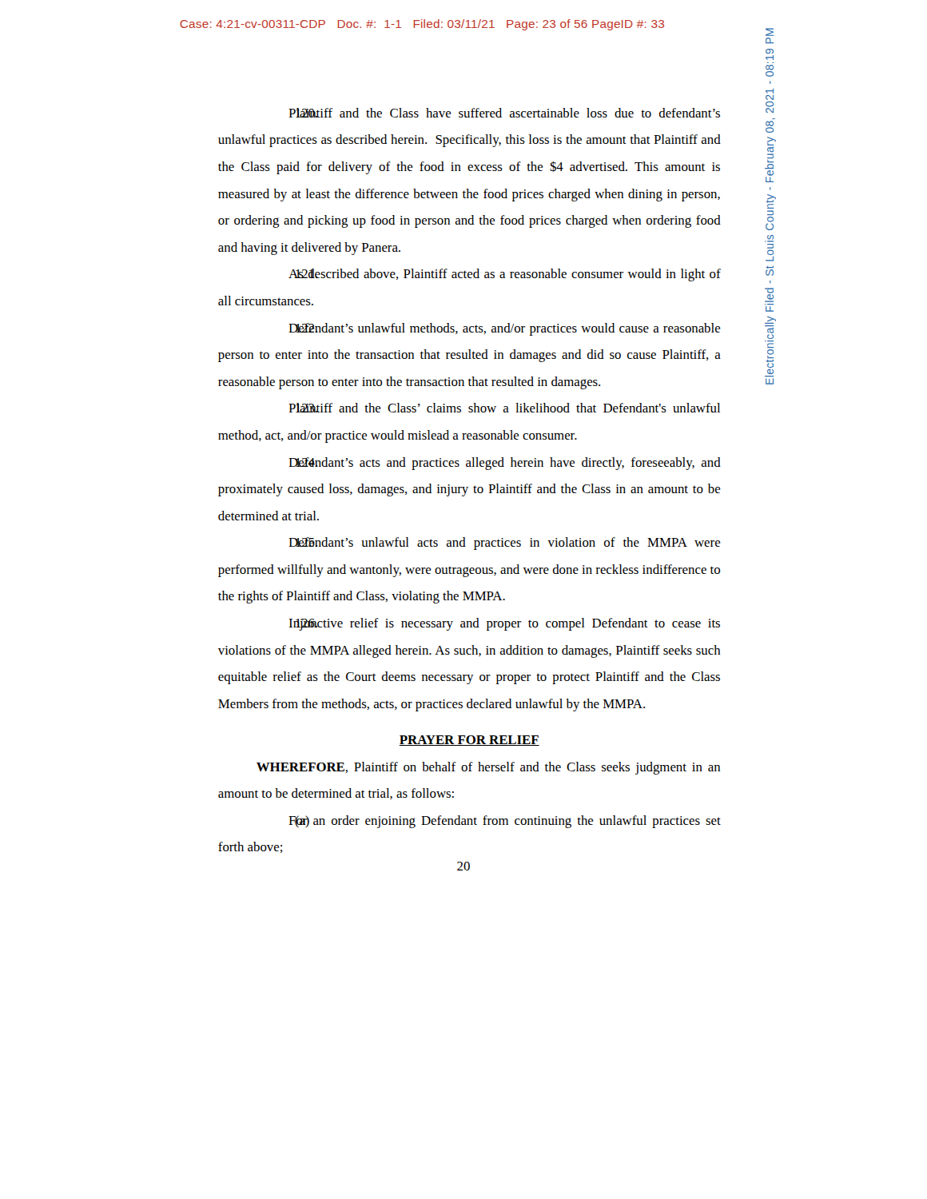Case: 4:21-cv-00311-CDP Doc. #: 1-1 Filed: 03/11/21 Page: 23 of 56 PageID #: 33
Electronically Filed - St Louis County - February 08, 2021 - 08:19 PM
120. Plaintiff and the Class have suffered ascertainable loss due to defendant’s unlawful practices as described herein. Specifically, this loss is the amount that Plaintiff and the Class paid for delivery of the food in excess of the $4 advertised. This amount is measured by at least the difference between the food prices charged when dining in person, or ordering and picking up food in person and the food prices charged when ordering food and having it delivered by Panera.
121. As described above, Plaintiff acted as a reasonable consumer would in light of all circumstances.
122. Defendant’s unlawful methods, acts, and/or practices would cause a reasonable person to enter into the transaction that resulted in damages and did so cause Plaintiff, a reasonable person to enter into the transaction that resulted in damages.
123. Plaintiff and the Class’ claims show a likelihood that Defendant's unlawful method, act, and/or practice would mislead a reasonable consumer.
124. Defendant’s acts and practices alleged herein have directly, foreseeably, and proximately caused loss, damages, and injury to Plaintiff and the Class in an amount to be determined at trial.
125. Defendant’s unlawful acts and practices in violation of the MMPA were performed willfully and wantonly, were outrageous, and were done in reckless indifference to the rights of Plaintiff and Class, violating the MMPA.
126. Injunctive relief is necessary and proper to compel Defendant to cease its violations of the MMPA alleged herein. As such, in addition to damages, Plaintiff seeks such equitable relief as the Court deems necessary or proper to protect Plaintiff and the Class Members from the methods, acts, or practices declared unlawful by the MMPA.
PRAYER FOR RELIEF
WHEREFORE, Plaintiff on behalf of herself and the Class seeks judgment in an amount to be determined at trial, as follows:
(a) For an order enjoining Defendant from continuing the unlawful practices set forth above;
20